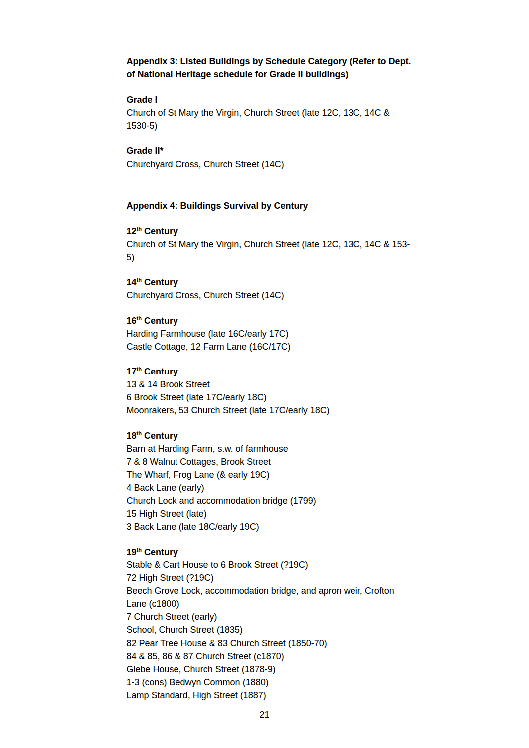Appendix 3: Listed Buildings by Schedule Category (Refer to Dept. of National Heritage schedule for Grade II buildings)
Grade I
Church of St Mary the Virgin, Church Street (late 12C, 13C, 14C & 1530-5)
Grade II*
Churchyard Cross, Church Street (14C)
Appendix 4: Buildings Survival by Century
12th Century
Church of St Mary the Virgin, Church Street (late 12C, 13C, 14C & 153-5)
14th Century
Churchyard Cross, Church Street (14C)
16th Century
Harding Farmhouse (late 16C/early 17C)
Castle Cottage, 12 Farm Lane (16C/17C)
17th Century
13 & 14 Brook Street
6 Brook Street (late 17C/early 18C)
Moonrakers, 53 Church Street (late 17C/early 18C)
18th Century
Barn at Harding Farm, s.w. of farmhouse
7 & 8 Walnut Cottages, Brook Street
The Wharf, Frog Lane (& early 19C)
4 Back Lane (early)
Church Lock and accommodation bridge (1799)
15 High Street (late)
3 Back Lane (late 18C/early 19C)
19th Century
Stable & Cart House to 6 Brook Street (?19C)
72 High Street (?19C)
Beech Grove Lock, accommodation bridge, and apron weir, Crofton Lane (c1800)
7 Church Street (early)
School, Church Street (1835)
82 Pear Tree House & 83 Church Street (1850-70)
84 & 85, 86 & 87 Church Street (c1870)
Glebe House, Church Street (1878-9)
1-3 (cons) Bedwyn Common (1880)
Lamp Standard, High Street (1887)
21